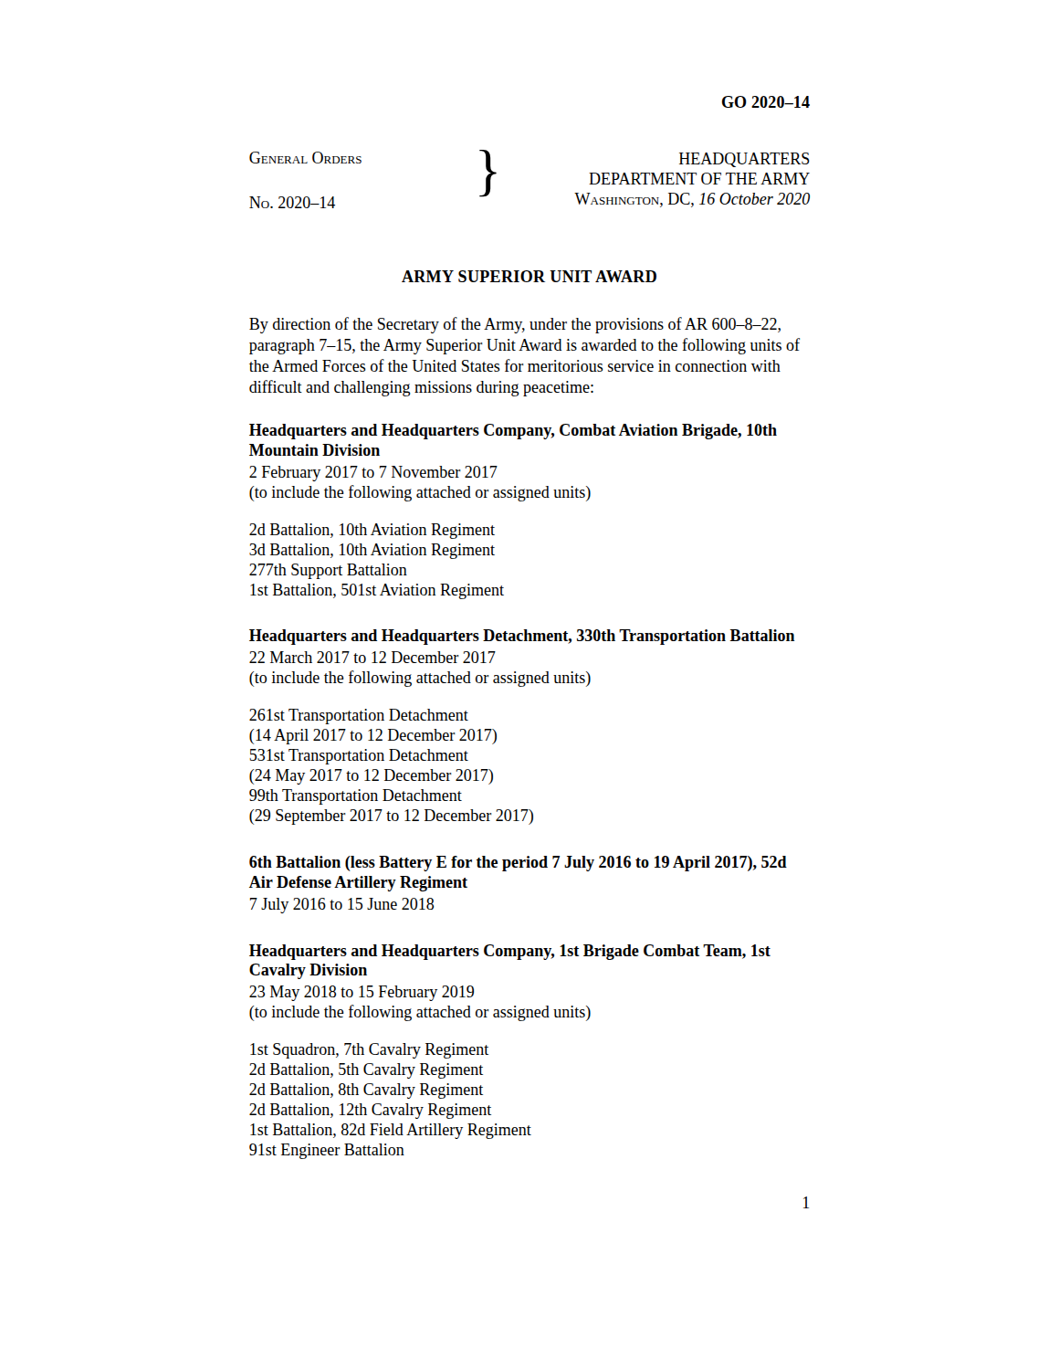GO 2020–14
| General Orders No. 2020–14 | } | HEADQUARTERS DEPARTMENT OF THE ARMY Washington , DC, 16 October 2020 |
ARMY SUPERIOR UNIT AWARD
By direction of the Secretary of the Army, under the provisions of AR 600–8–22, paragraph 7–15, the Army Superior Unit Award is awarded to the following units of the Armed Forces of the United States for meritorious service in connection with difficult and challenging missions during peacetime:
Headquarters and Headquarters Company, Combat Aviation Brigade, 10th Mountain Division
2 February 2017 to 7 November 2017
(to include the following attached or assigned units)
2d Battalion, 10th Aviation Regiment
3d Battalion, 10th Aviation Regiment
277th Support Battalion
1st Battalion, 501st Aviation Regiment
Headquarters and Headquarters Detachment, 330th Transportation Battalion
22 March 2017 to 12 December 2017
(to include the following attached or assigned units)
261st Transportation Detachment
(14 April 2017 to 12 December 2017)
531st Transportation Detachment
(24 May 2017 to 12 December 2017)
99th Transportation Detachment
(29 September 2017 to 12 December 2017)
6th Battalion (less Battery E for the period 7 July 2016 to 19 April 2017), 52d Air Defense Artillery Regiment
7 July 2016 to 15 June 2018
Headquarters and Headquarters Company, 1st Brigade Combat Team, 1st Cavalry Division
23 May 2018 to 15 February 2019
(to include the following attached or assigned units)
1st Squadron, 7th Cavalry Regiment
2d Battalion, 5th Cavalry Regiment
2d Battalion, 8th Cavalry Regiment
2d Battalion, 12th Cavalry Regiment
1st Battalion, 82d Field Artillery Regiment
91st Engineer Battalion
1